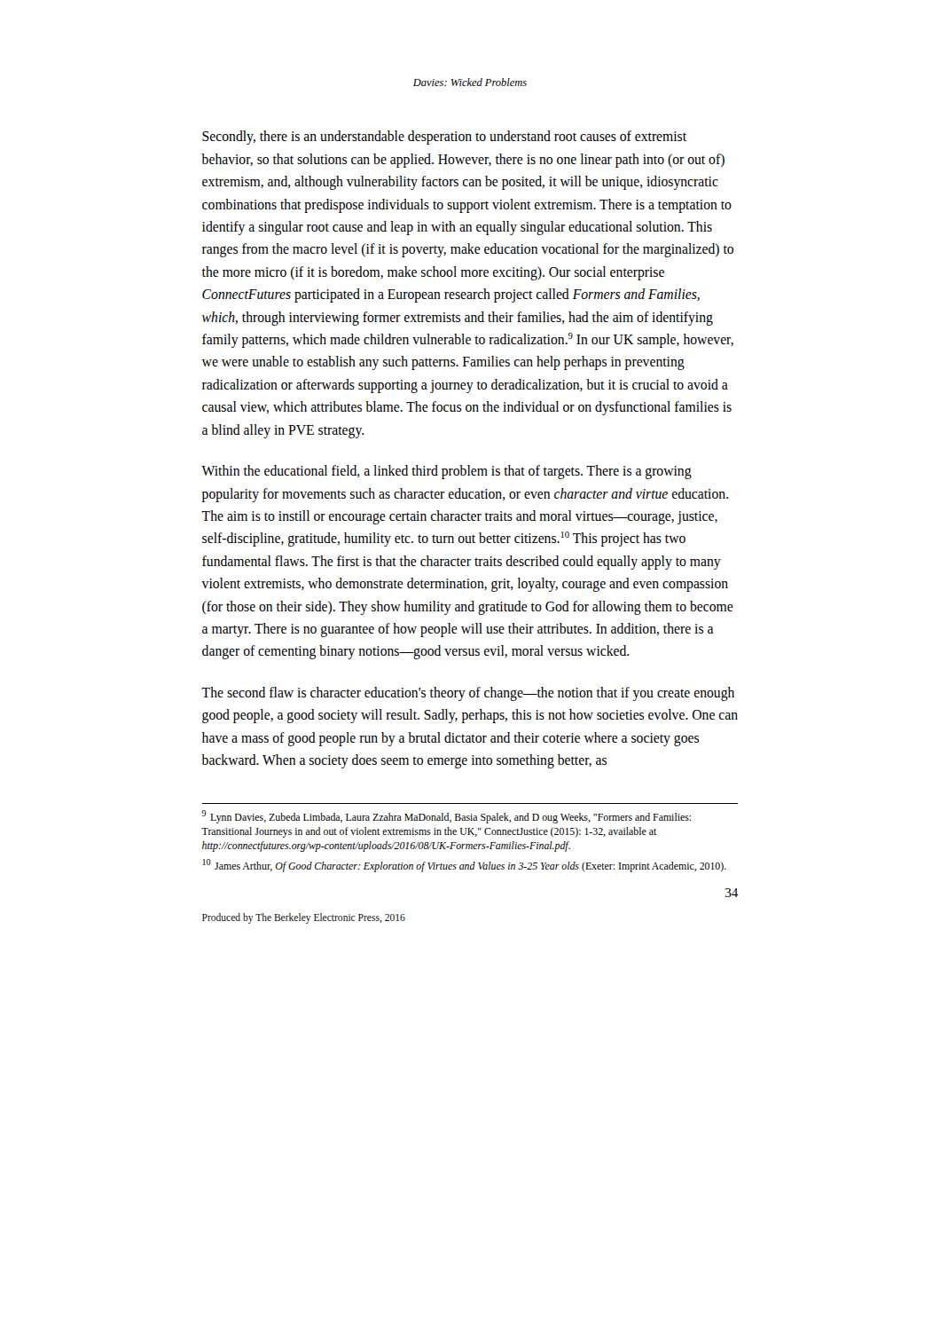Davies: Wicked Problems
Secondly, there is an understandable desperation to understand root causes of extremist behavior, so that solutions can be applied. However, there is no one linear path into (or out of) extremism, and, although vulnerability factors can be posited, it will be unique, idiosyncratic combinations that predispose individuals to support violent extremism. There is a temptation to identify a singular root cause and leap in with an equally singular educational solution. This ranges from the macro level (if it is poverty, make education vocational for the marginalized) to the more micro (if it is boredom, make school more exciting). Our social enterprise ConnectFutures participated in a European research project called Formers and Families, which, through interviewing former extremists and their families, had the aim of identifying family patterns, which made children vulnerable to radicalization.9 In our UK sample, however, we were unable to establish any such patterns. Families can help perhaps in preventing radicalization or afterwards supporting a journey to deradicalization, but it is crucial to avoid a causal view, which attributes blame. The focus on the individual or on dysfunctional families is a blind alley in PVE strategy.
Within the educational field, a linked third problem is that of targets. There is a growing popularity for movements such as character education, or even character and virtue education. The aim is to instill or encourage certain character traits and moral virtues—courage, justice, self-discipline, gratitude, humility etc. to turn out better citizens.10 This project has two fundamental flaws. The first is that the character traits described could equally apply to many violent extremists, who demonstrate determination, grit, loyalty, courage and even compassion (for those on their side). They show humility and gratitude to God for allowing them to become a martyr. There is no guarantee of how people will use their attributes. In addition, there is a danger of cementing binary notions—good versus evil, moral versus wicked.
The second flaw is character education's theory of change—the notion that if you create enough good people, a good society will result. Sadly, perhaps, this is not how societies evolve. One can have a mass of good people run by a brutal dictator and their coterie where a society goes backward. When a society does seem to emerge into something better, as
9 Lynn Davies, Zubeda Limbada, Laura Zzahra MaDonald, Basia Spalek, and D oug Weeks, "Formers and Families: Transitional Journeys in and out of violent extremisms in the UK," ConnectJustice (2015): 1-32, available at http://connectfutures.org/wp-content/uploads/2016/08/UK-Formers-Families-Final.pdf.
10 James Arthur, Of Good Character: Exploration of Virtues and Values in 3-25 Year olds (Exeter: Imprint Academic, 2010).
34
Produced by The Berkeley Electronic Press, 2016